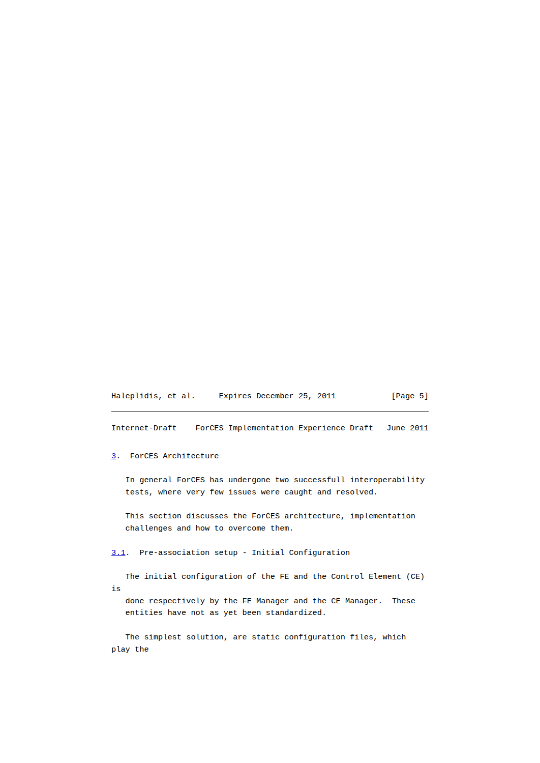Haleplidis, et al. Expires December 25, 2011 [Page 5]
Internet-Draft ForCES Implementation Experience Draft June 2011
3.  ForCES Architecture

   In general ForCES has undergone two successfull interoperability
   tests, where very few issues were caught and resolved.

   This section discusses the ForCES architecture, implementation
   challenges and how to overcome them.

3.1.  Pre-association setup - Initial Configuration

   The initial configuration of the FE and the Control Element (CE) is
   done respectively by the FE Manager and the CE Manager.  These
   entities have not as yet been standardized.

   The simplest solution, are static configuration files, which play the